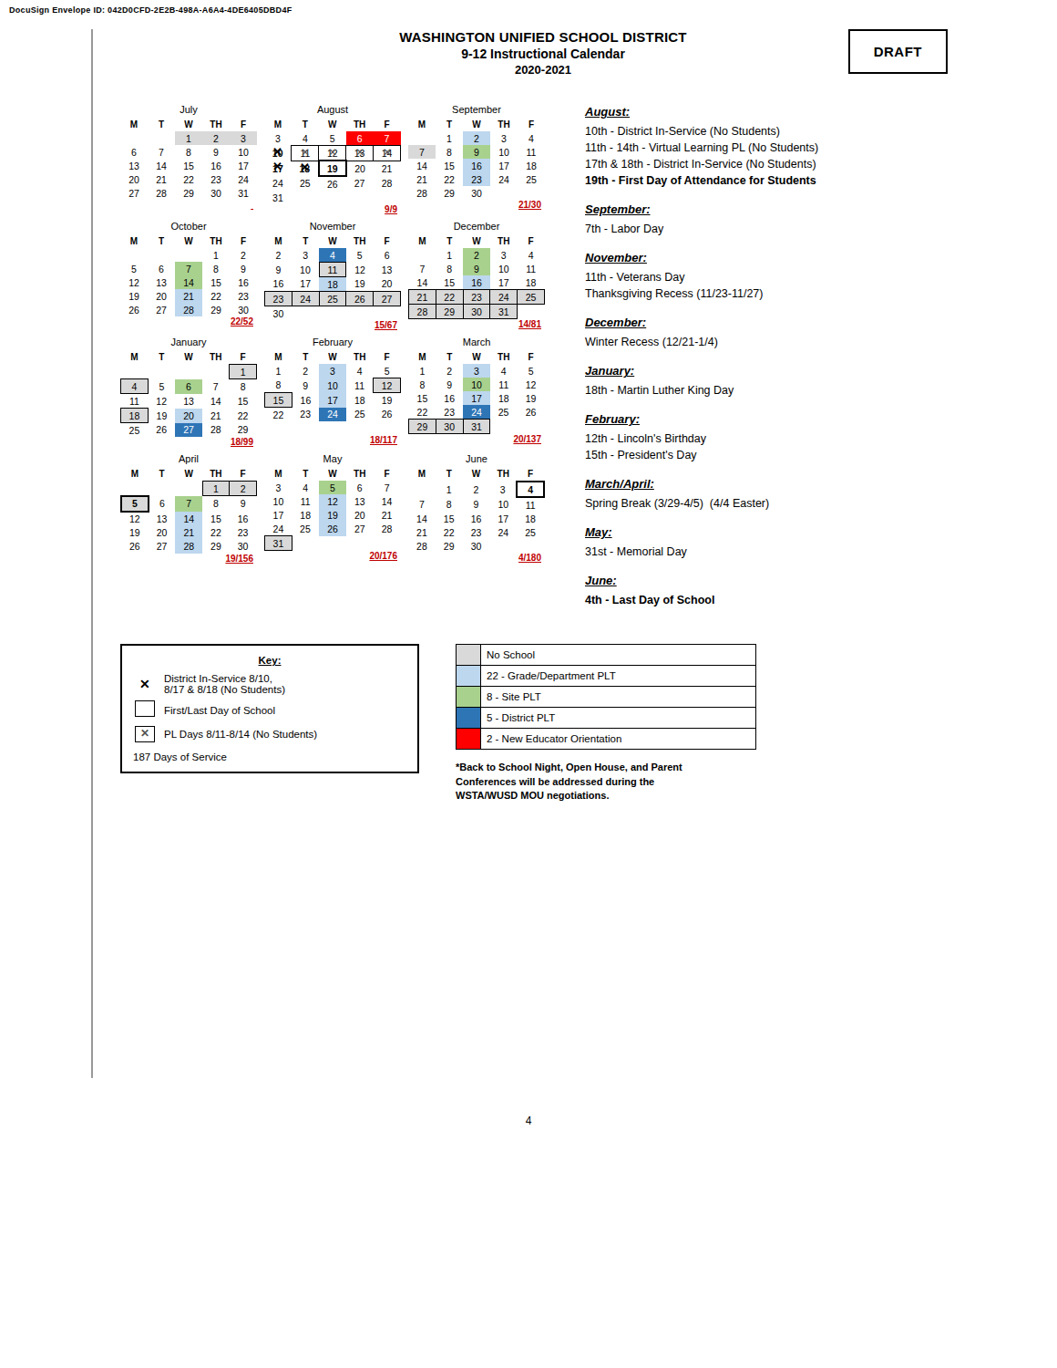DocuSign Envelope ID: 042D0CFD-2E2B-498A-A6A4-4DE6405DBD4F
WASHINGTON UNIFIED SCHOOL DISTRICT
9-12 Instructional Calendar
2020-2021
DRAFT
July
| M | T | W | TH | F |
| --- | --- | --- | --- | --- |
| | | 1 | 2 | 3 |
| 6 | 7 | 8 | 9 | 10 |
| 13 | 14 | 15 | 16 | 17 |
| 20 | 21 | 22 | 23 | 24 |
| 27 | 28 | 29 | 30 | 31 |
August
| M | T | W | TH | F |
| --- | --- | --- | --- | --- |
| 3 | 4 | 5 | 6 | 7 |
| 10 | 11 | 12 | 13 | 14 |
| 17 | 18 | 19 | 20 | 21 |
| 24 | 25 | 26 | 27 | 28 |
| 31 | | | | |
9/9
September
| M | T | W | TH | F |
| --- | --- | --- | --- | --- |
| | 1 | 2 | 3 | 4 |
| 7 | 8 | 9 | 10 | 11 |
| 14 | 15 | 16 | 17 | 18 |
| 21 | 22 | 23 | 24 | 25 |
| 28 | 29 | 30 | | |
21/30
October
| M | T | W | TH | F |
| --- | --- | --- | --- | --- |
| | | | 1 | 2 |
| 5 | 6 | 7 | 8 | 9 |
| 12 | 13 | 14 | 15 | 16 |
| 19 | 20 | 21 | 22 | 23 |
| 26 | 27 | 28 | 29 | 30 |
22/52
November
| M | T | W | TH | F |
| --- | --- | --- | --- | --- |
| 2 | 3 | 4 | 5 | 6 |
| 9 | 10 | 11 | 12 | 13 |
| 16 | 17 | 18 | 19 | 20 |
| 23 | 24 | 25 | 26 | 27 |
| 30 | | | | |
15/67
December
| M | T | W | TH | F |
| --- | --- | --- | --- | --- |
| | 1 | 2 | 3 | 4 |
| 7 | 8 | 9 | 10 | 11 |
| 14 | 15 | 16 | 17 | 18 |
| 21 | 22 | 23 | 24 | 25 |
| 28 | 29 | 30 | 31 | |
14/81
January
| M | T | W | TH | F |
| --- | --- | --- | --- | --- |
| | | | | 1 |
| 4 | 5 | 6 | 7 | 8 |
| 11 | 12 | 13 | 14 | 15 |
| 18 | 19 | 20 | 21 | 22 |
| 25 | 26 | 27 | 28 | 29 |
18/99
February
| M | T | W | TH | F |
| --- | --- | --- | --- | --- |
| 1 | 2 | 3 | 4 | 5 |
| 8 | 9 | 10 | 11 | 12 |
| 15 | 16 | 17 | 18 | 19 |
| 22 | 23 | 24 | 25 | 26 |
18/117
March
| M | T | W | TH | F |
| --- | --- | --- | --- | --- |
| 1 | 2 | 3 | 4 | 5 |
| 8 | 9 | 10 | 11 | 12 |
| 15 | 16 | 17 | 18 | 19 |
| 22 | 23 | 24 | 25 | 26 |
| 29 | 30 | 31 | | |
20/137
April
| M | T | W | TH | F |
| --- | --- | --- | --- | --- |
| | | | 1 | 2 |
| 5 | 6 | 7 | 8 | 9 |
| 12 | 13 | 14 | 15 | 16 |
| 19 | 20 | 21 | 22 | 23 |
| 26 | 27 | 28 | 29 | 30 |
19/156
May
| M | T | W | TH | F |
| --- | --- | --- | --- | --- |
| 3 | 4 | 5 | 6 | 7 |
| 10 | 11 | 12 | 13 | 14 |
| 17 | 18 | 19 | 20 | 21 |
| 24 | 25 | 26 | 27 | 28 |
| 31 | | | | |
20/176
June
| M | T | W | TH | F |
| --- | --- | --- | --- | --- |
| | 1 | 2 | 3 | 4 |
| 7 | 8 | 9 | 10 | 11 |
| 14 | 15 | 16 | 17 | 18 |
| 21 | 22 | 23 | 24 | 25 |
| 28 | 29 | 30 | | |
4/180
August:
10th - District In-Service (No Students)
11th - 14th - Virtual Learning PL (No Students)
17th & 18th - District In-Service (No Students)
19th - First Day of Attendance for Students
September:
7th - Labor Day
November:
11th - Veterans Day
Thanksgiving Recess (11/23-11/27)
December:
Winter Recess (12/21-1/4)
January:
18th - Martin Luther King Day
February:
12th - Lincoln's Birthday
15th - President's Day
March/April:
Spring Break (3/29-4/5) (4/4 Easter)
May:
31st - Memorial Day
June:
4th - Last Day of School
Key:
✕
District In-Service 8/10,
8/17 & 8/18 (No Students)
First/Last Day of School
PL Days 8/11-8/14 (No Students)
187 Days of Service
| | No School |
| | 22 - Grade/Department PLT |
| | 8 - Site PLT |
| | 5 - District PLT |
| | 2 - New Educator Orientation |
*Back to School Night, Open House, and Parent
Conferences will be addressed during the
WSTA/WUSD MOU negotiations.
4